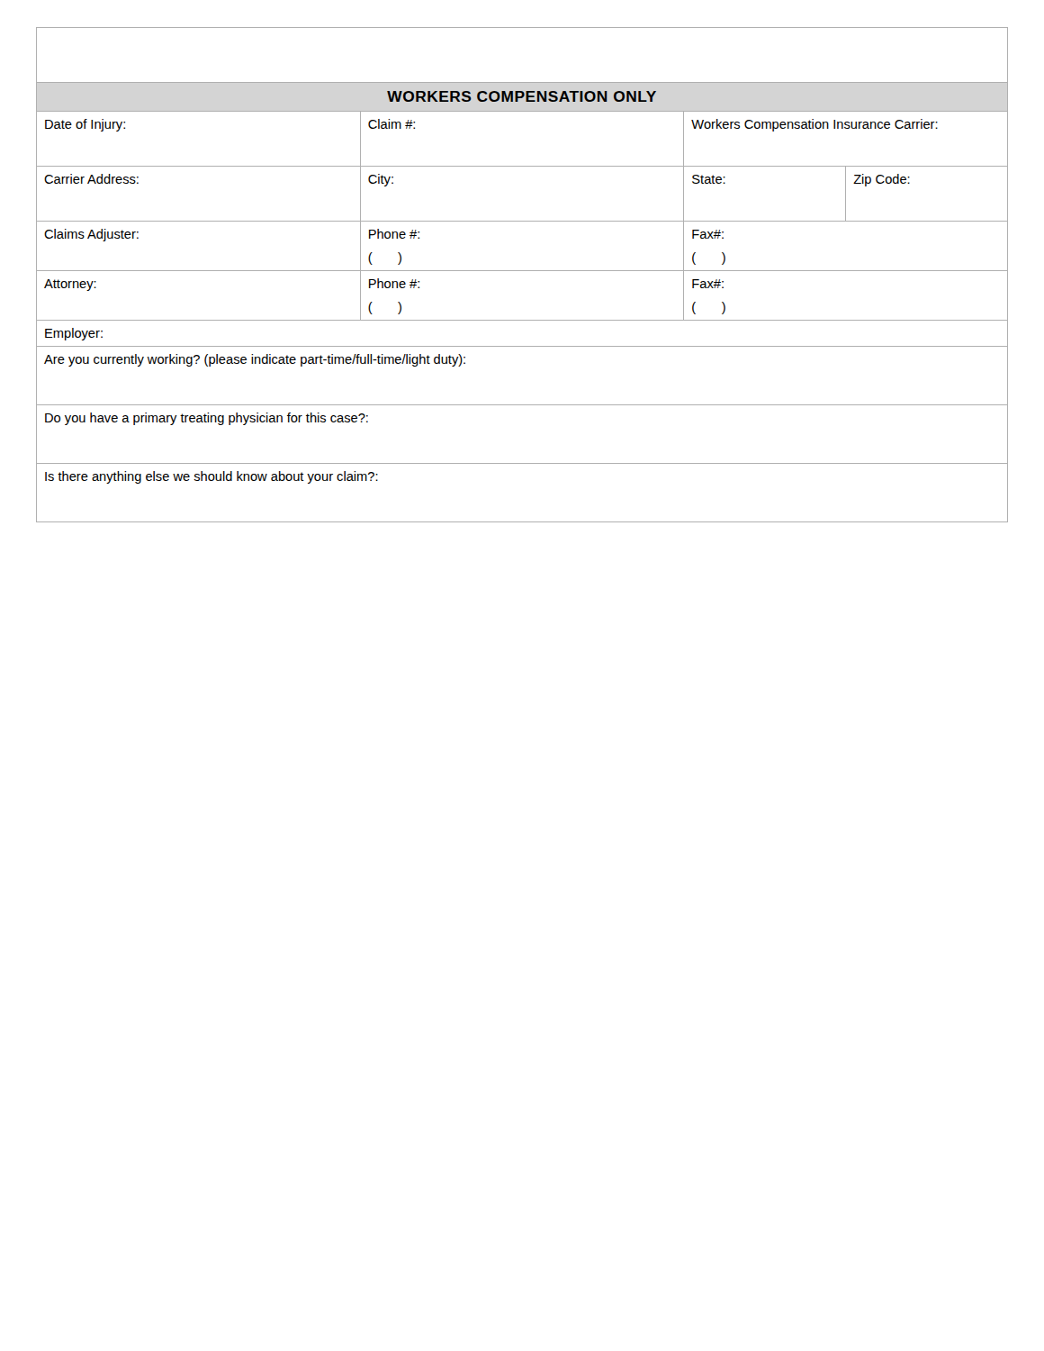| WORKERS COMPENSATION ONLY |
| Date of Injury: | Claim #: | Workers Compensation Insurance Carrier: |
| Carrier Address: | City: | State: | Zip Code: |
| Claims Adjuster: | Phone #: ( ) | Fax#: ( ) |
| Attorney: | Phone #: ( ) | Fax#: ( ) |
| Employer: |
| Are you currently working? (please indicate part-time/full-time/light duty): |
| Do you have a primary treating physician for this case?: |
| Is there anything else we should know about your claim?: |